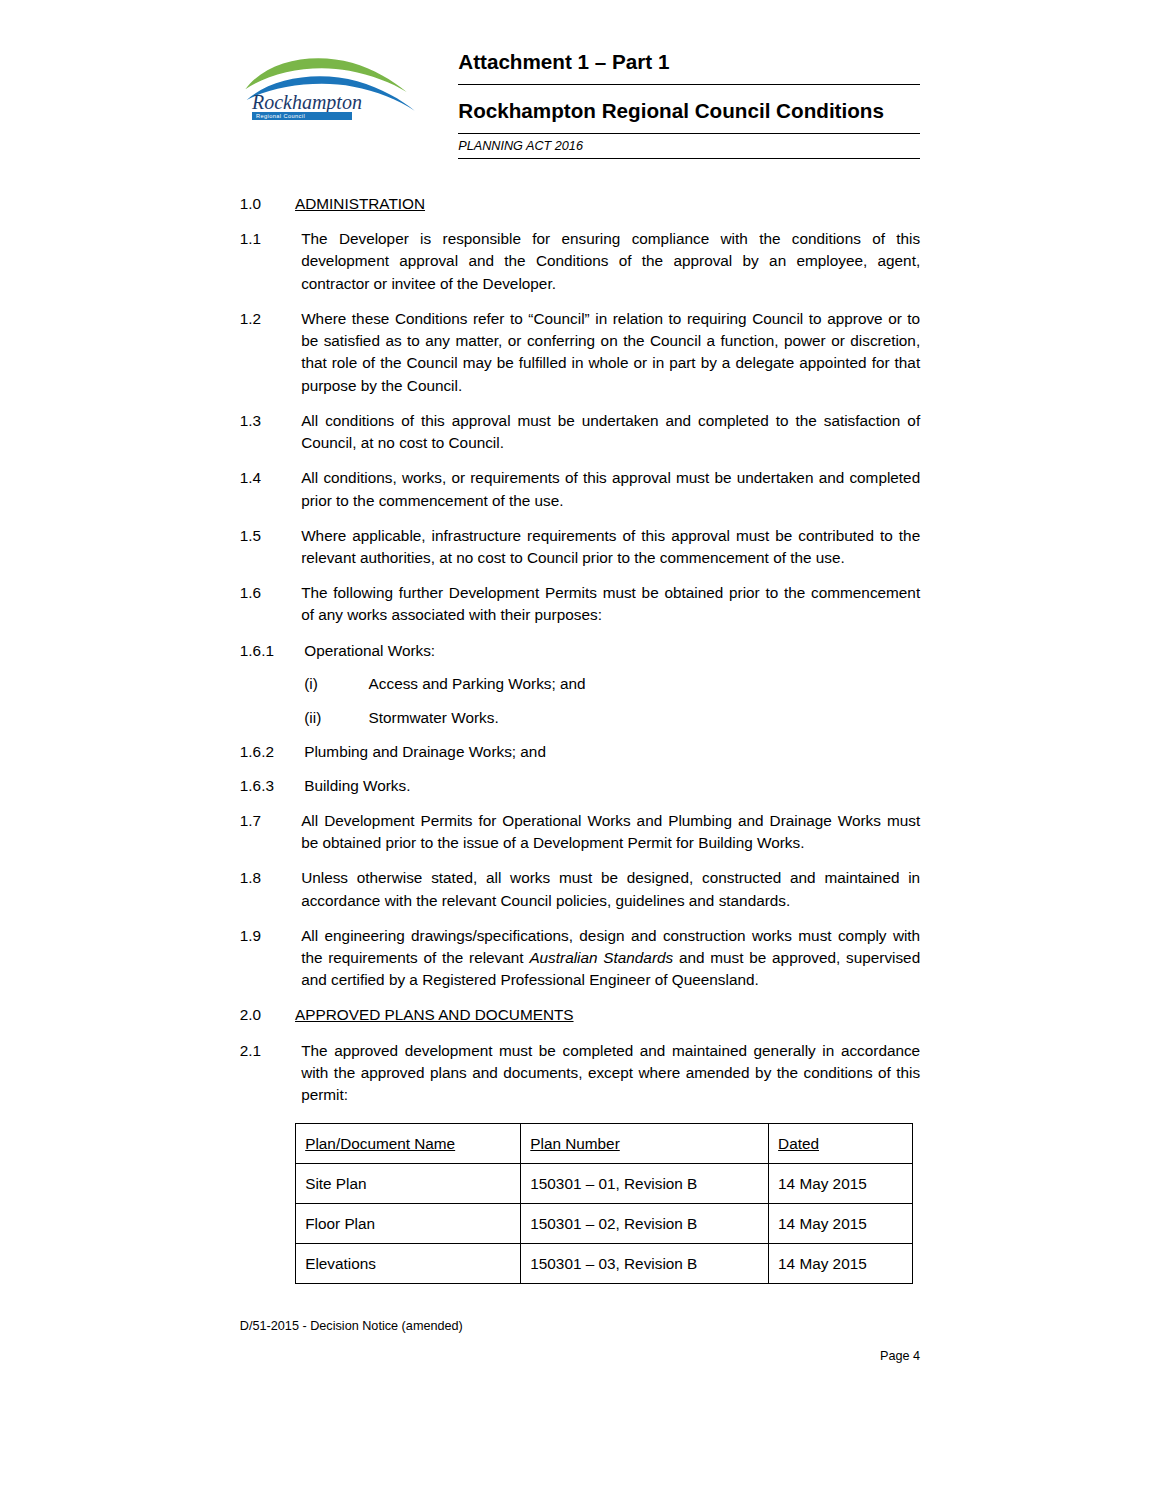Rockhampton Regional Council
Attachment 1 – Part 1
Rockhampton Regional Council Conditions
PLANNING ACT 2016
1.0
ADMINISTRATION
1.1
The Developer is responsible for ensuring compliance with the conditions of this development approval and the Conditions of the approval by an employee, agent, contractor or invitee of the Developer.
1.2
Where these Conditions refer to “Council” in relation to requiring Council to approve or to be satisfied as to any matter, or conferring on the Council a function, power or discretion, that role of the Council may be fulfilled in whole or in part by a delegate appointed for that purpose by the Council.
1.3
All conditions of this approval must be undertaken and completed to the satisfaction of Council, at no cost to Council.
1.4
All conditions, works, or requirements of this approval must be undertaken and completed prior to the commencement of the use.
1.5
Where applicable, infrastructure requirements of this approval must be contributed to the relevant authorities, at no cost to Council prior to the commencement of the use.
1.6
The following further Development Permits must be obtained prior to the commencement of any works associated with their purposes:
1.6.1
Operational Works:
(i)
Access and Parking Works; and
(ii)
Stormwater Works.
1.6.2
Plumbing and Drainage Works; and
1.6.3
Building Works.
1.7
All Development Permits for Operational Works and Plumbing and Drainage Works must be obtained prior to the issue of a Development Permit for Building Works.
1.8
Unless otherwise stated, all works must be designed, constructed and maintained in accordance with the relevant Council policies, guidelines and standards.
1.9
All engineering drawings/specifications, design and construction works must comply with the requirements of the relevant Australian Standards and must be approved, supervised and certified by a Registered Professional Engineer of Queensland.
2.0
APPROVED PLANS AND DOCUMENTS
2.1
The approved development must be completed and maintained generally in accordance with the approved plans and documents, except where amended by the conditions of this permit:
| Plan/Document Name | Plan Number | Dated |
| --- | --- | --- |
| Site Plan | 150301 – 01, Revision B | 14 May 2015 |
| Floor Plan | 150301 – 02, Revision B | 14 May 2015 |
| Elevations | 150301 – 03, Revision B | 14 May 2015 |
D/51-2015 - Decision Notice (amended)
Page 4